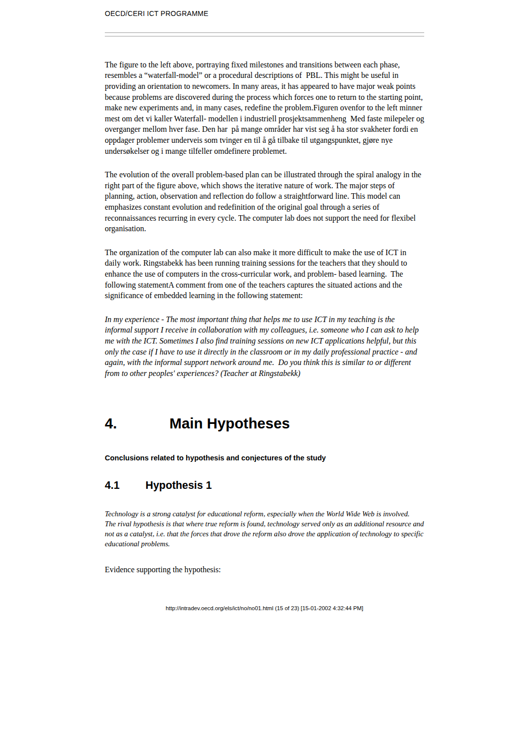OECD/CERI ICT PROGRAMME
The figure to the left above, portraying fixed milestones and transitions between each phase, resembles a “waterfall-model” or a procedural descriptions of PBL. This might be useful in providing an orientation to newcomers. In many areas, it has appeared to have major weak points because problems are discovered during the process which forces one to return to the starting point, make new experiments and, in many cases, redefine the problem.Figuren ovenfor to the left minner mest om det vi kaller Waterfall- modellen i industriell prosjektsammenheng Med faste milepeler og overganger mellom hver fase. Den har på mange områder har vist seg å ha stor svakheter fordi en oppdager problemer underveis som tvinger en til å gå tilbake til utgangspunktet, gjøre nye undersøkelser og i mange tilfeller omdefinere problemet.
The evolution of the overall problem-based plan can be illustrated through the spiral analogy in the right part of the figure above, which shows the iterative nature of work. The major steps of planning, action, observation and reflection do follow a straightforward line. This model can emphasizes constant evolution and redefinition of the original goal through a series of reconnaissances recurring in every cycle. The computer lab does not support the need for flexibel organisation.
The organization of the computer lab can also make it more difficult to make the use of ICT in daily work. Ringstabekk has been running training sessions for the teachers that they should to enhance the use of computers in the cross-curricular work, and problem- based learning. The following statementA comment from one of the teachers captures the situated actions and the significance of embedded learning in the following statement:
In my experience - The most important thing that helps me to use ICT in my teaching is the informal support I receive in collaboration with my colleagues, i.e. someone who I can ask to help me with the ICT. Sometimes I also find training sessions on new ICT applications helpful, but this only the case if I have to use it directly in the classroom or in my daily professional practice - and again, with the informal support network around me. Do you think this is similar to or different from to other peoples' experiences? (Teacher at Ringstabekk)
4. Main Hypotheses
Conclusions related to hypothesis and conjectures of the study
4.1 Hypothesis 1
Technology is a strong catalyst for educational reform, especially when the World Wide Web is involved. The rival hypothesis is that where true reform is found, technology served only as an additional resource and not as a catalyst, i.e. that the forces that drove the reform also drove the application of technology to specific educational problems.
Evidence supporting the hypothesis:
http://intradev.oecd.org/els/ict/no/no01.html (15 of 23) [15-01-2002 4:32:44 PM]